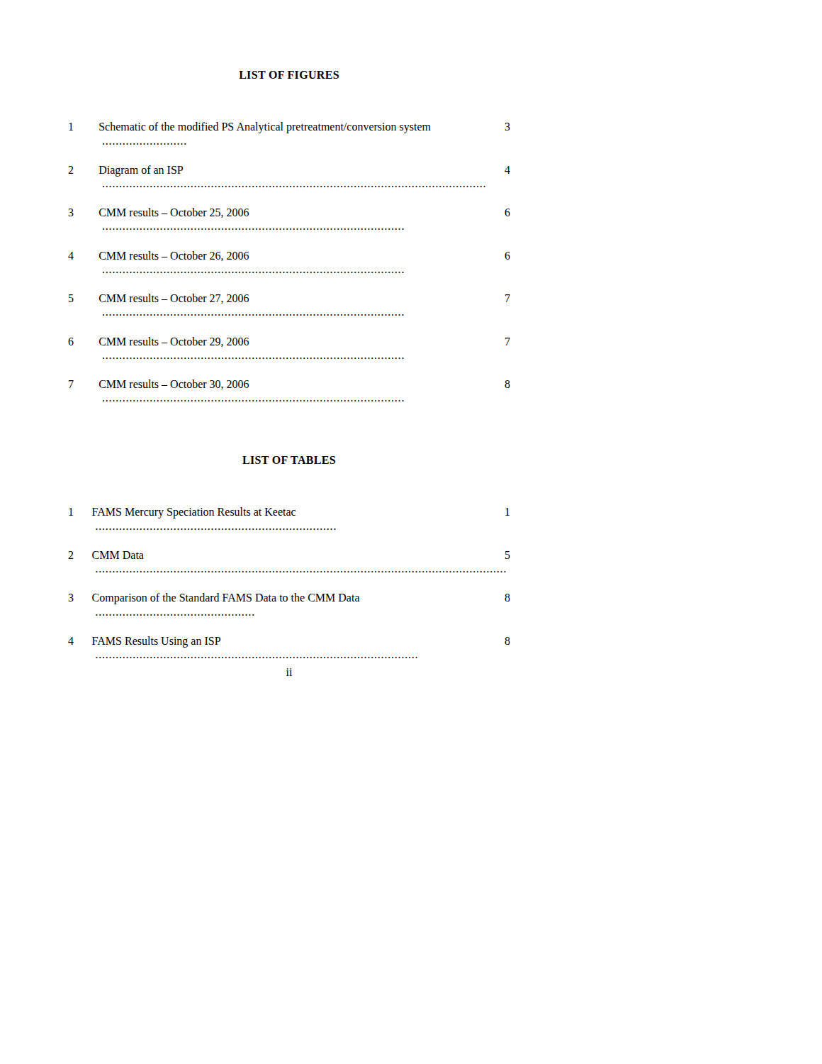LIST OF FIGURES
| 1 | Schematic of the modified PS Analytical pretreatment/conversion system 3 ......................... |
| 2 | Diagram of an ISP 4 ................................................................................................................. |
| 3 | CMM results – October 25, 2006 6 ......................................................................................... |
| 4 | CMM results – October 26, 2006 6 ......................................................................................... |
| 5 | CMM results – October 27, 2006 7 ......................................................................................... |
| 6 | CMM results – October 29, 2006 7 ......................................................................................... |
| 7 | CMM results – October 30, 2006 8 ......................................................................................... |
LIST OF TABLES
| 1 | FAMS Mercury Speciation Results at Keetac 1 ....................................................................... |
| 2 | CMM Data 5 ......................................................................................................................... |
| 3 | Comparison of the Standard FAMS Data to the CMM Data 8 ............................................... |
| 4 | FAMS Results Using an ISP 8 ............................................................................................... |
ii